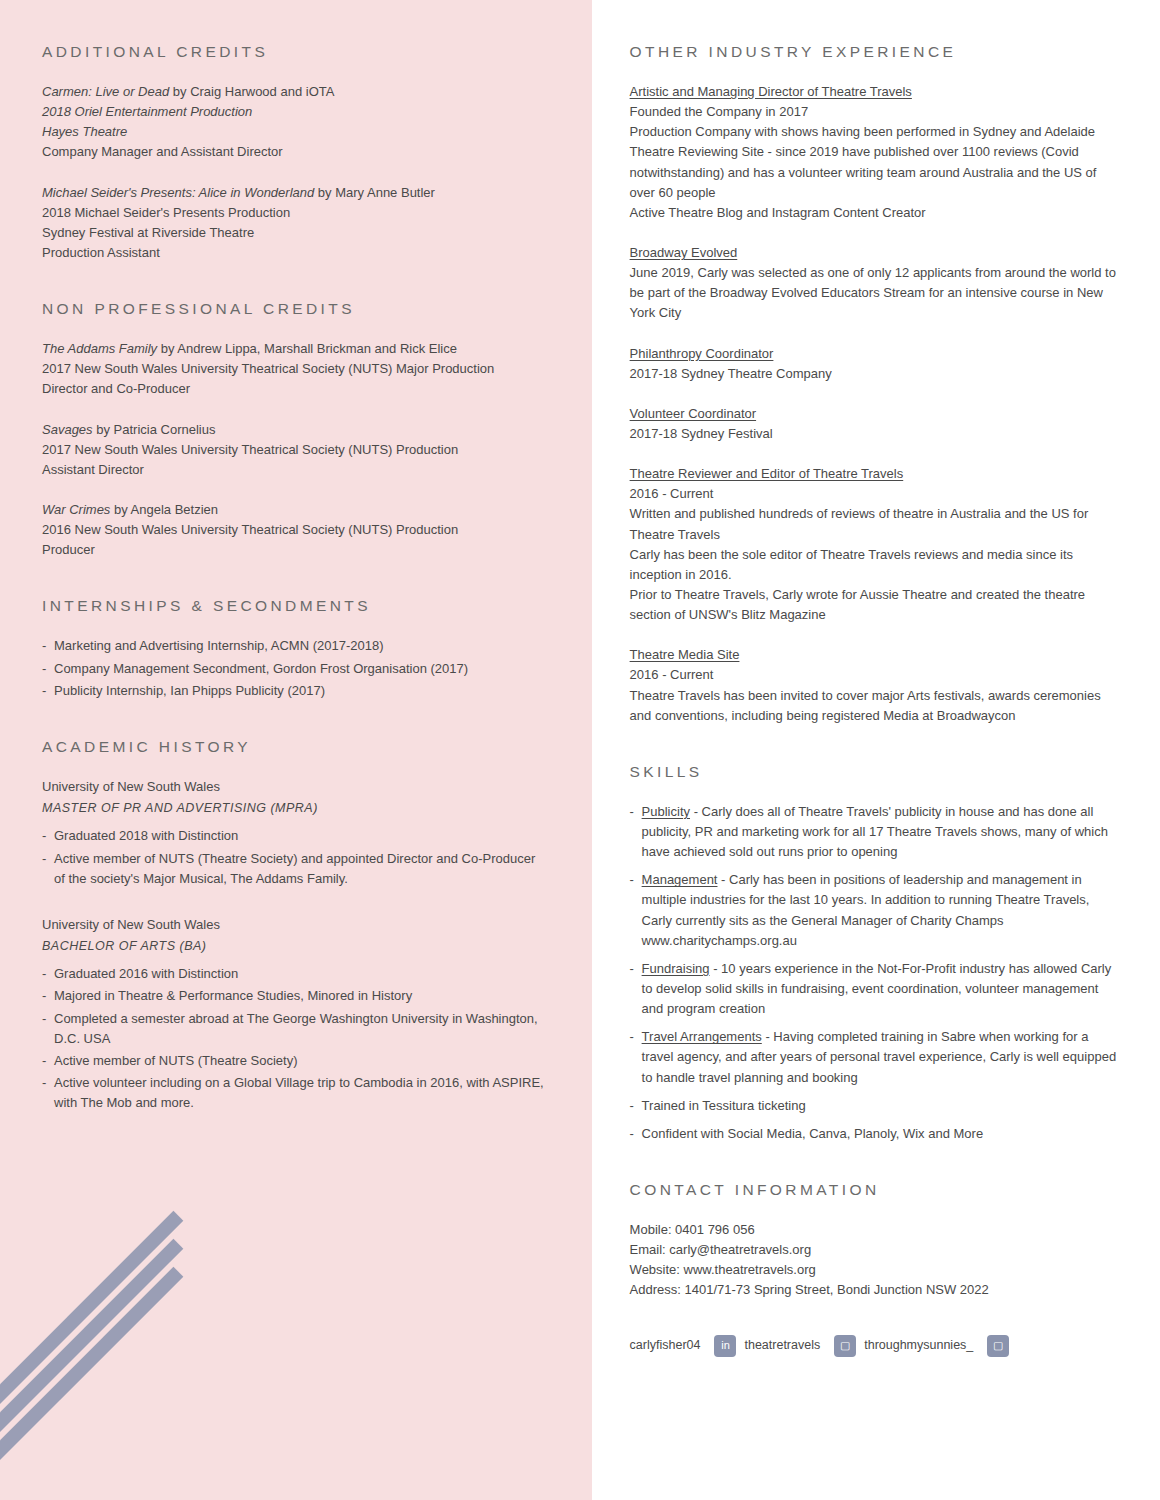Additional Credits
Carmen: Live or Dead by Craig Harwood and iOTA
2018 Oriel Entertainment Production
Hayes Theatre
Company Manager and Assistant Director
Michael Seider's Presents: Alice in Wonderland by Mary Anne Butler
2018 Michael Seider's Presents Production
Sydney Festival at Riverside Theatre
Production Assistant
Non Professional Credits
The Addams Family by Andrew Lippa, Marshall Brickman and Rick Elice
2017 New South Wales University Theatrical Society (NUTS) Major Production
Director and Co-Producer
Savages by Patricia Cornelius
2017 New South Wales University Theatrical Society (NUTS) Production
Assistant Director
War Crimes by Angela Betzien
2016 New South Wales University Theatrical Society (NUTS) Production
Producer
Internships & Secondments
Marketing and Advertising Internship, ACMN (2017-2018)
Company Management Secondment, Gordon Frost Organisation (2017)
Publicity Internship, Ian Phipps Publicity (2017)
Academic History
University of New South Wales
Master of PR and Advertising (MPRA)
Graduated 2018 with Distinction
Active member of NUTS (Theatre Society) and appointed Director and Co-Producer of the society's Major Musical, The Addams Family.
University of New South Wales
Bachelor of Arts (BA)
Graduated 2016 with Distinction
Majored in Theatre & Performance Studies, Minored in History
Completed a semester abroad at The George Washington University in Washington, D.C. USA
Active member of NUTS (Theatre Society)
Active volunteer including on a Global Village trip to Cambodia in 2016, with ASPIRE, with The Mob and more.
Other Industry Experience
Artistic and Managing Director of Theatre Travels
Founded the Company in 2017
Production Company with shows having been performed in Sydney and Adelaide
Theatre Reviewing Site - since 2019 have published over 1100 reviews (Covid notwithstanding) and has a volunteer writing team around Australia and the US of over 60 people
Active Theatre Blog and Instagram Content Creator
Broadway Evolved
June 2019, Carly was selected as one of only 12 applicants from around the world to be part of the Broadway Evolved Educators Stream for an intensive course in New York City
Philanthropy Coordinator
2017-18 Sydney Theatre Company
Volunteer Coordinator
2017-18 Sydney Festival
Theatre Reviewer and Editor of Theatre Travels
2016 - Current
Written and published hundreds of reviews of theatre in Australia and the US for Theatre Travels
Carly has been the sole editor of Theatre Travels reviews and media since its inception in 2016.
Prior to Theatre Travels, Carly wrote for Aussie Theatre and created the theatre section of UNSW's Blitz Magazine
Theatre Media Site
2016 - Current
Theatre Travels has been invited to cover major Arts festivals, awards ceremonies and conventions, including being registered Media at Broadwaycon
Skills
Publicity - Carly does all of Theatre Travels' publicity in house and has done all publicity, PR and marketing work for all 17 Theatre Travels shows, many of which have achieved sold out runs prior to opening
Management - Carly has been in positions of leadership and management in multiple industries for the last 10 years. In addition to running Theatre Travels, Carly currently sits as the General Manager of Charity Champs www.charitychamps.org.au
Fundraising - 10 years experience in the Not-For-Profit industry has allowed Carly to develop solid skills in fundraising, event coordination, volunteer management and program creation
Travel Arrangements - Having completed training in Sabre when working for a travel agency, and after years of personal travel experience, Carly is well equipped to handle travel planning and booking
Trained in Tessitura ticketing
Confident with Social Media, Canva, Planoly, Wix and More
Contact Information
Mobile: 0401 796 056
Email: carly@theatretravels.org
Website: www.theatretravels.org
Address: 1401/71-73 Spring Street, Bondi Junction NSW 2022
carlyfisher04 in theatretravels ▢ throughmysunnies_ ▢